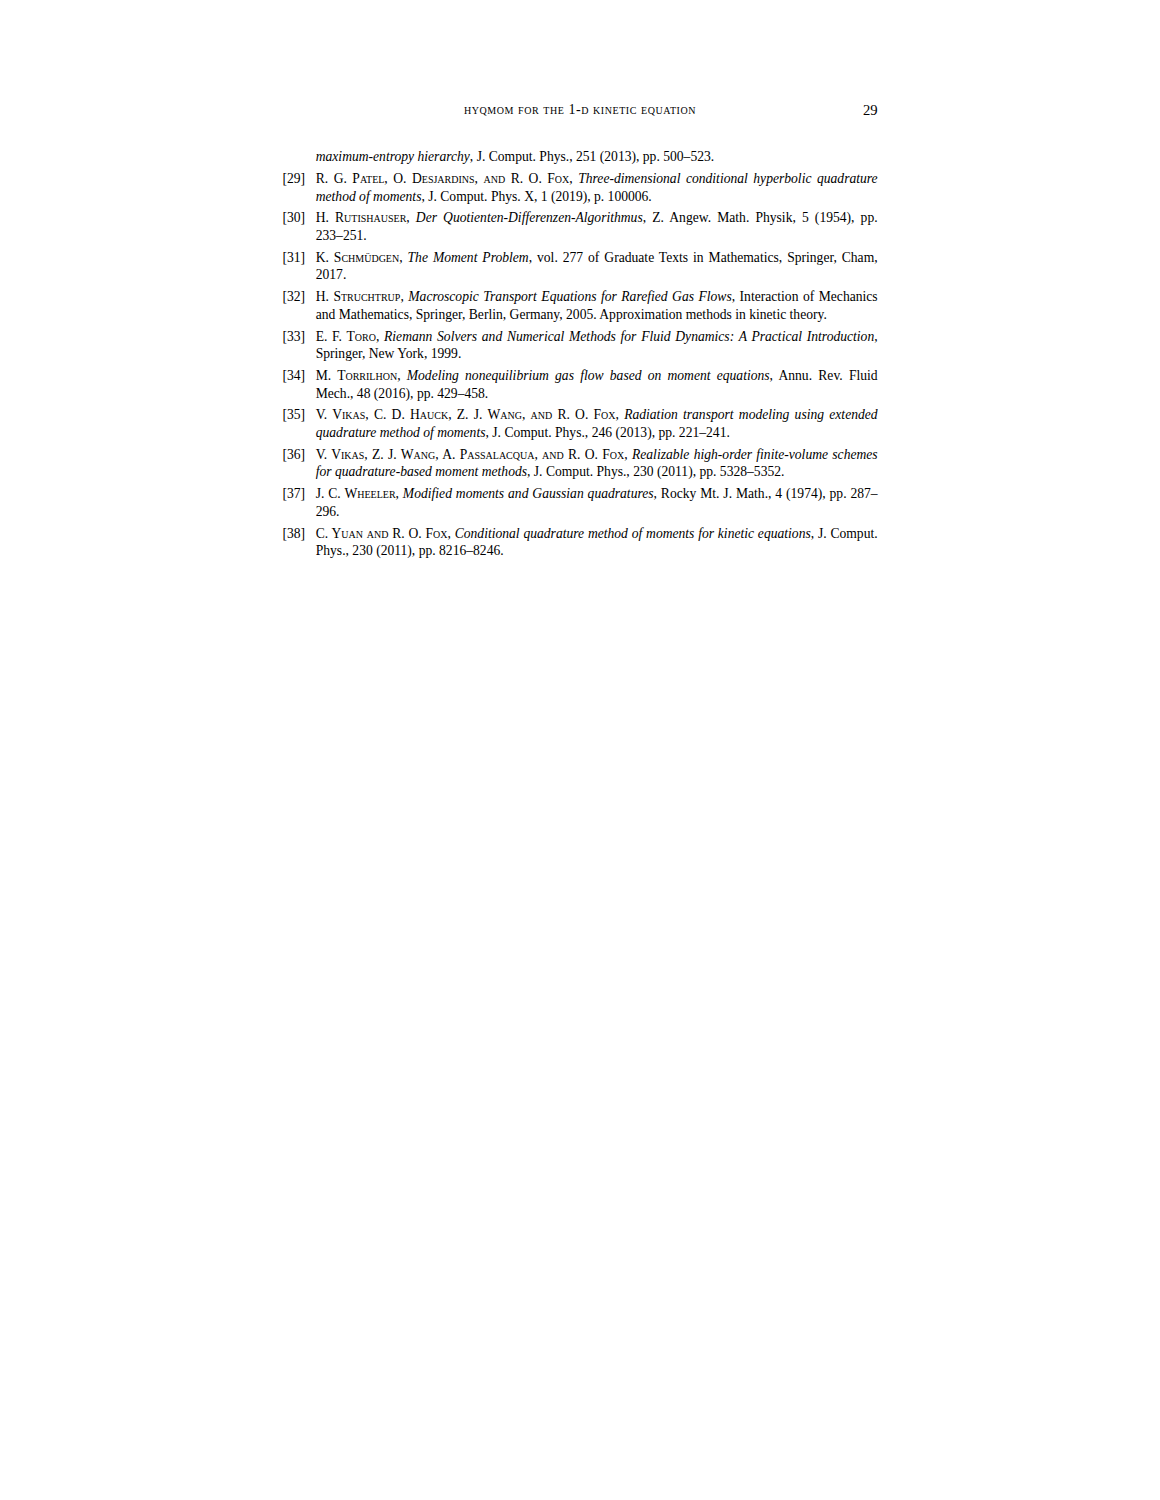HYQMOM for the 1-D kinetic equation 29
maximum-entropy hierarchy, J. Comput. Phys., 251 (2013), pp. 500–523.
[29] R. G. Patel, O. Desjardins, and R. O. Fox, Three-dimensional conditional hyperbolic quadrature method of moments, J. Comput. Phys. X, 1 (2019), p. 100006.
[30] H. Rutishauser, Der Quotienten-Differenzen-Algorithmus, Z. Angew. Math. Physik, 5 (1954), pp. 233–251.
[31] K. Schmüdgen, The Moment Problem, vol. 277 of Graduate Texts in Mathematics, Springer, Cham, 2017.
[32] H. Struchtrup, Macroscopic Transport Equations for Rarefied Gas Flows, Interaction of Mechanics and Mathematics, Springer, Berlin, Germany, 2005. Approximation methods in kinetic theory.
[33] E. F. Toro, Riemann Solvers and Numerical Methods for Fluid Dynamics: A Practical Introduction, Springer, New York, 1999.
[34] M. Torrilhon, Modeling nonequilibrium gas flow based on moment equations, Annu. Rev. Fluid Mech., 48 (2016), pp. 429–458.
[35] V. Vikas, C. D. Hauck, Z. J. Wang, and R. O. Fox, Radiation transport modeling using extended quadrature method of moments, J. Comput. Phys., 246 (2013), pp. 221–241.
[36] V. Vikas, Z. J. Wang, A. Passalacqua, and R. O. Fox, Realizable high-order finite-volume schemes for quadrature-based moment methods, J. Comput. Phys., 230 (2011), pp. 5328–5352.
[37] J. C. Wheeler, Modified moments and Gaussian quadratures, Rocky Mt. J. Math., 4 (1974), pp. 287–296.
[38] C. Yuan and R. O. Fox, Conditional quadrature method of moments for kinetic equations, J. Comput. Phys., 230 (2011), pp. 8216–8246.